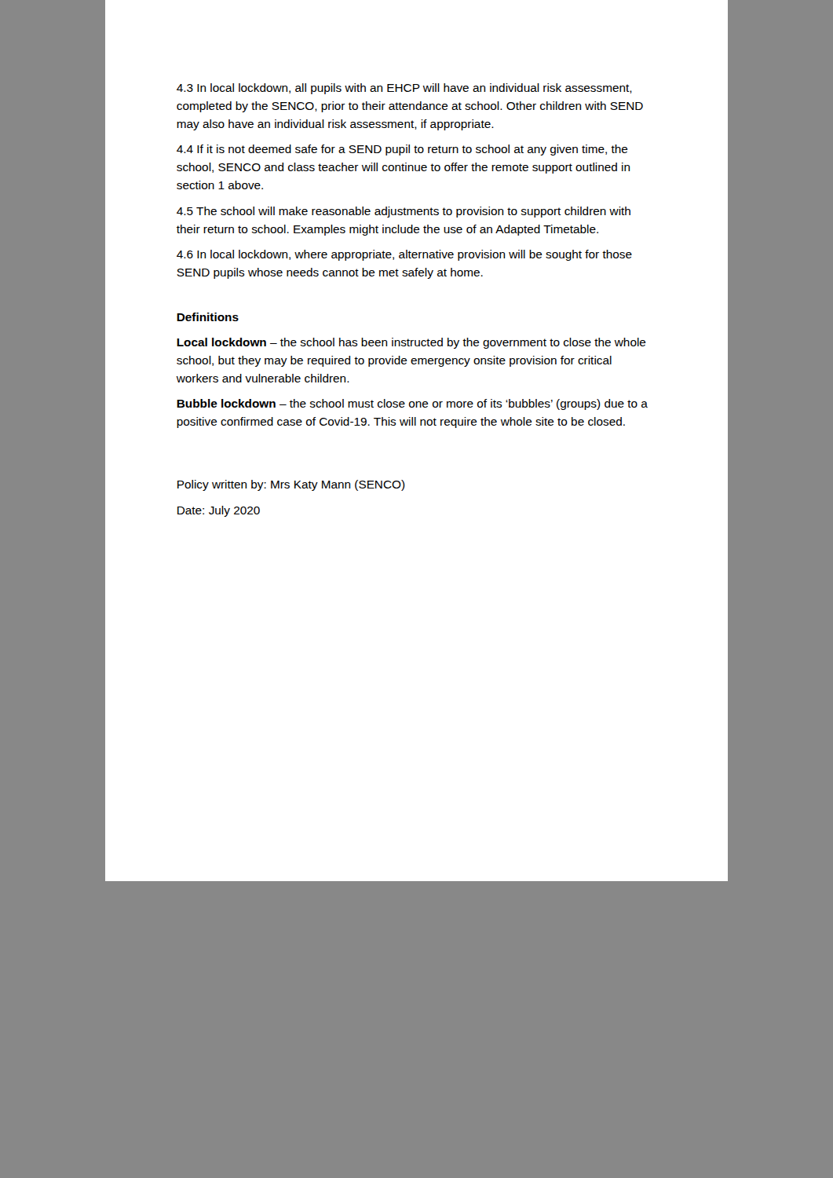4.3 In local lockdown, all pupils with an EHCP will have an individual risk assessment, completed by the SENCO, prior to their attendance at school. Other children with SEND may also have an individual risk assessment, if appropriate.
4.4 If it is not deemed safe for a SEND pupil to return to school at any given time, the school, SENCO and class teacher will continue to offer the remote support outlined in section 1 above.
4.5 The school will make reasonable adjustments to provision to support children with their return to school. Examples might include the use of an Adapted Timetable.
4.6 In local lockdown, where appropriate, alternative provision will be sought for those SEND pupils whose needs cannot be met safely at home.
Definitions
Local lockdown – the school has been instructed by the government to close the whole school, but they may be required to provide emergency onsite provision for critical workers and vulnerable children.
Bubble lockdown – the school must close one or more of its ‘bubbles’ (groups) due to a positive confirmed case of Covid-19. This will not require the whole site to be closed.
Policy written by: Mrs Katy Mann (SENCO)
Date: July 2020